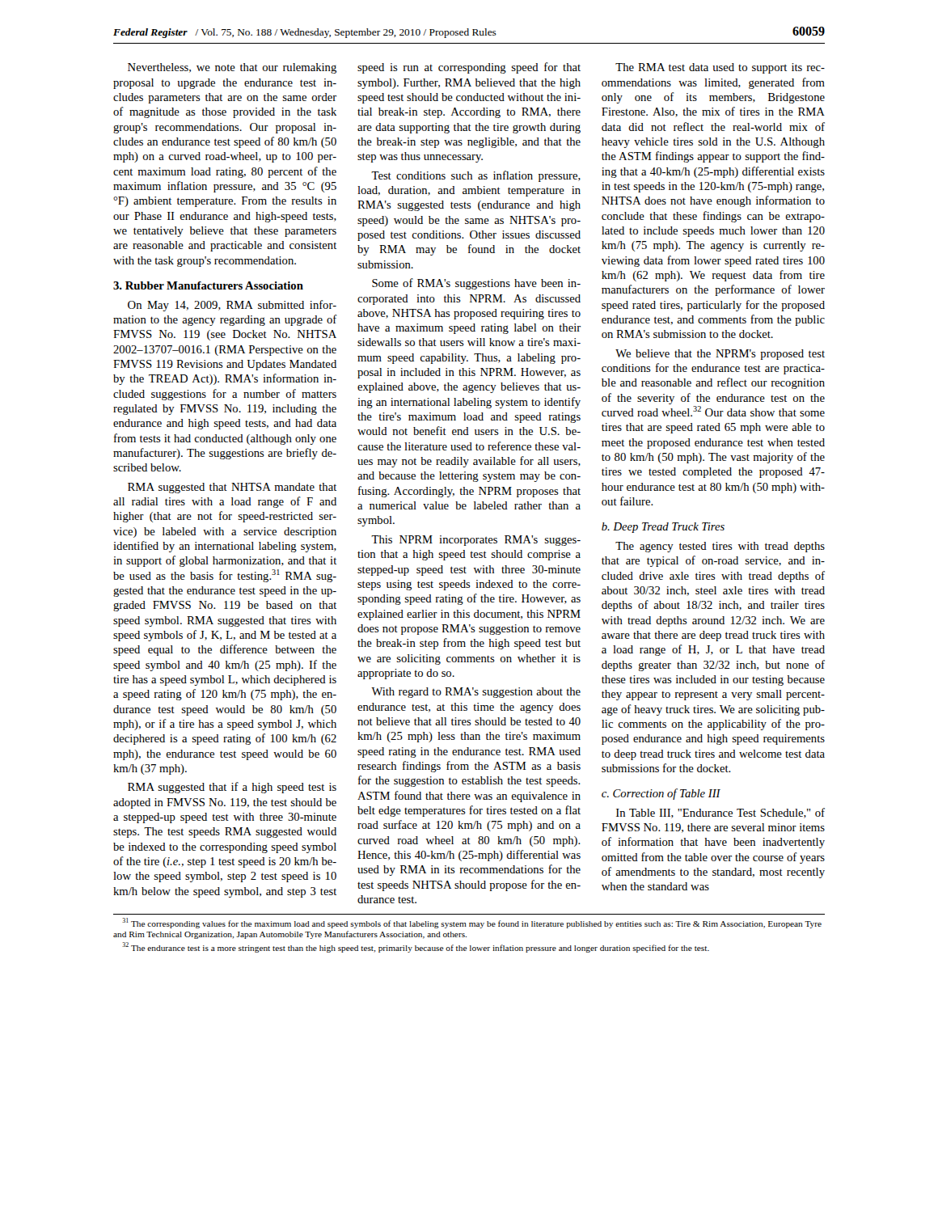Federal Register / Vol. 75, No. 188 / Wednesday, September 29, 2010 / Proposed Rules 60059
Nevertheless, we note that our rulemaking proposal to upgrade the endurance test includes parameters that are on the same order of magnitude as those provided in the task group's recommendations. Our proposal includes an endurance test speed of 80 km/h (50 mph) on a curved road-wheel, up to 100 percent maximum load rating, 80 percent of the maximum inflation pressure, and 35 °C (95 °F) ambient temperature. From the results in our Phase II endurance and high-speed tests, we tentatively believe that these parameters are reasonable and practicable and consistent with the task group's recommendation.
3. Rubber Manufacturers Association
On May 14, 2009, RMA submitted information to the agency regarding an upgrade of FMVSS No. 119 (see Docket No. NHTSA 2002–13707–0016.1 (RMA Perspective on the FMVSS 119 Revisions and Updates Mandated by the TREAD Act)). RMA's information included suggestions for a number of matters regulated by FMVSS No. 119, including the endurance and high speed tests, and had data from tests it had conducted (although only one manufacturer). The suggestions are briefly described below.
RMA suggested that NHTSA mandate that all radial tires with a load range of F and higher (that are not for speed-restricted service) be labeled with a service description identified by an international labeling system, in support of global harmonization, and that it be used as the basis for testing.31 RMA suggested that the endurance test speed in the upgraded FMVSS No. 119 be based on that speed symbol. RMA suggested that tires with speed symbols of J, K, L, and M be tested at a speed equal to the difference between the speed symbol and 40 km/h (25 mph). If the tire has a speed symbol L, which deciphered is a speed rating of 120 km/h (75 mph), the endurance test speed would be 80 km/h (50 mph), or if a tire has a speed symbol J, which deciphered is a speed rating of 100 km/h (62 mph), the endurance test speed would be 60 km/h (37 mph).
RMA suggested that if a high speed test is adopted in FMVSS No. 119, the test should be a stepped-up speed test with three 30-minute steps. The test speeds RMA suggested would be indexed to the corresponding speed symbol of the tire (i.e., step 1 test speed is 20 km/h below the speed symbol, step 2 test speed is 10 km/h below the speed symbol, and step 3 test speed is run at corresponding speed for that symbol). Further, RMA believed that the high speed test should be conducted without the initial break-in step. According to RMA, there are data supporting that the tire growth during the break-in step was negligible, and that the step was thus unnecessary.
Test conditions such as inflation pressure, load, duration, and ambient temperature in RMA's suggested tests (endurance and high speed) would be the same as NHTSA's proposed test conditions. Other issues discussed by RMA may be found in the docket submission.
Some of RMA's suggestions have been incorporated into this NPRM. As discussed above, NHTSA has proposed requiring tires to have a maximum speed rating label on their sidewalls so that users will know a tire's maximum speed capability. Thus, a labeling proposal in included in this NPRM. However, as explained above, the agency believes that using an international labeling system to identify the tire's maximum load and speed ratings would not benefit end users in the U.S. because the literature used to reference these values may not be readily available for all users, and because the lettering system may be confusing. Accordingly, the NPRM proposes that a numerical value be labeled rather than a symbol.
This NPRM incorporates RMA's suggestion that a high speed test should comprise a stepped-up speed test with three 30-minute steps using test speeds indexed to the corresponding speed rating of the tire. However, as explained earlier in this document, this NPRM does not propose RMA's suggestion to remove the break-in step from the high speed test but we are soliciting comments on whether it is appropriate to do so.
With regard to RMA's suggestion about the endurance test, at this time the agency does not believe that all tires should be tested to 40 km/h (25 mph) less than the tire's maximum speed rating in the endurance test. RMA used research findings from the ASTM as a basis for the suggestion to establish the test speeds. ASTM found that there was an equivalence in belt edge temperatures for tires tested on a flat road surface at 120 km/h (75 mph) and on a curved road wheel at 80 km/h (50 mph). Hence, this 40-km/h (25-mph) differential was used by RMA in its recommendations for the test speeds NHTSA should propose for the endurance test.
The RMA test data used to support its recommendations was limited, generated from only one of its members, Bridgestone Firestone. Also, the mix of tires in the RMA data did not reflect the real-world mix of heavy vehicle tires sold in the U.S. Although the ASTM findings appear to support the finding that a 40-km/h (25-mph) differential exists in test speeds in the 120-km/h (75-mph) range, NHTSA does not have enough information to conclude that these findings can be extrapolated to include speeds much lower than 120 km/h (75 mph). The agency is currently reviewing data from lower speed rated tires 100 km/h (62 mph). We request data from tire manufacturers on the performance of lower speed rated tires, particularly for the proposed endurance test, and comments from the public on RMA's submission to the docket.
We believe that the NPRM's proposed test conditions for the endurance test are practicable and reasonable and reflect our recognition of the severity of the endurance test on the curved road wheel.32 Our data show that some tires that are speed rated 65 mph were able to meet the proposed endurance test when tested to 80 km/h (50 mph). The vast majority of the tires we tested completed the proposed 47-hour endurance test at 80 km/h (50 mph) without failure.
b. Deep Tread Truck Tires
The agency tested tires with tread depths that are typical of on-road service, and included drive axle tires with tread depths of about 30/32 inch, steel axle tires with tread depths of about 18/32 inch, and trailer tires with tread depths around 12/32 inch. We are aware that there are deep tread truck tires with a load range of H, J, or L that have tread depths greater than 32/32 inch, but none of these tires was included in our testing because they appear to represent a very small percentage of heavy truck tires. We are soliciting public comments on the applicability of the proposed endurance and high speed requirements to deep tread truck tires and welcome test data submissions for the docket.
c. Correction of Table III
In Table III, "Endurance Test Schedule," of FMVSS No. 119, there are several minor items of information that have been inadvertently omitted from the table over the course of years of amendments to the standard, most recently when the standard was
31 The corresponding values for the maximum load and speed symbols of that labeling system may be found in literature published by entities such as: Tire & Rim Association, European Tyre and Rim Technical Organization, Japan Automobile Tyre Manufacturers Association, and others.
32 The endurance test is a more stringent test than the high speed test, primarily because of the lower inflation pressure and longer duration specified for the test.